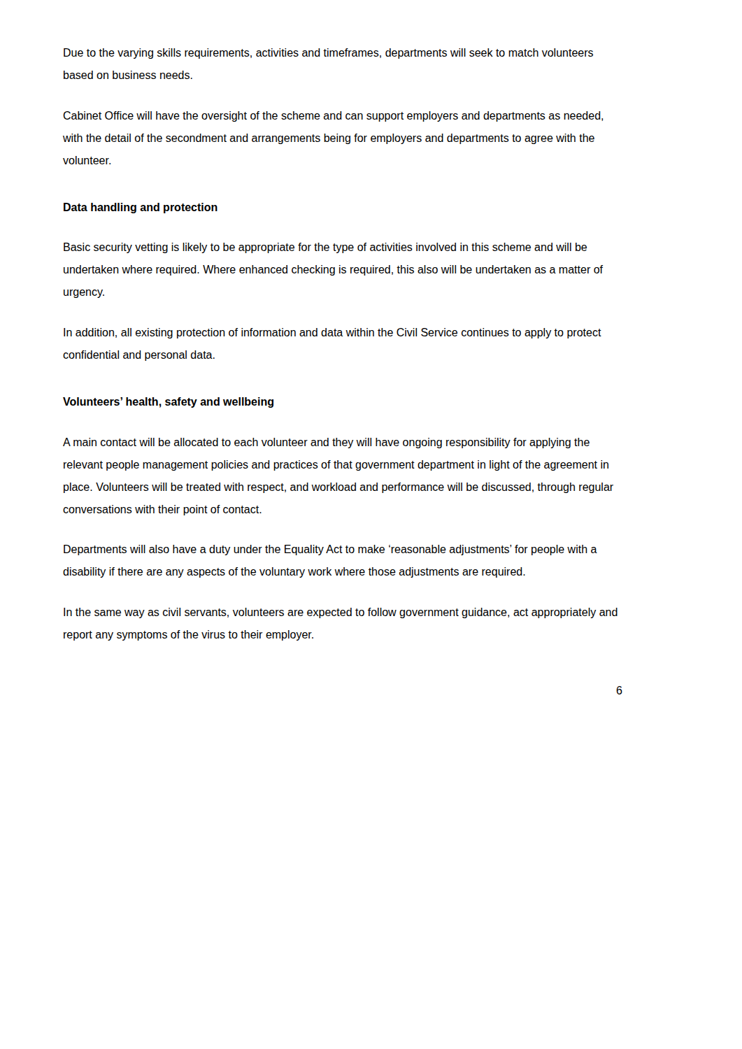Due to the varying skills requirements, activities and timeframes, departments will seek to match volunteers based on business needs.
Cabinet Office will have the oversight of the scheme and can support employers and departments as needed, with the detail of the secondment and arrangements being for employers and departments to agree with the volunteer.
Data handling and protection
Basic security vetting is likely to be appropriate for the type of activities involved in this scheme and will be undertaken where required. Where enhanced checking is required, this also will be undertaken as a matter of urgency.
In addition, all existing protection of information and data within the Civil Service continues to apply to protect confidential and personal data.
Volunteers’ health, safety and wellbeing
A main contact will be allocated to each volunteer and they will have ongoing responsibility for applying the relevant people management policies and practices of that government department in light of the agreement in place. Volunteers will be treated with respect, and workload and performance will be discussed, through regular conversations with their point of contact.
Departments will also have a duty under the Equality Act to make ‘reasonable adjustments’ for people with a disability if there are any aspects of the voluntary work where those adjustments are required.
In the same way as civil servants, volunteers are expected to follow government guidance, act appropriately and report any symptoms of the virus to their employer.
6